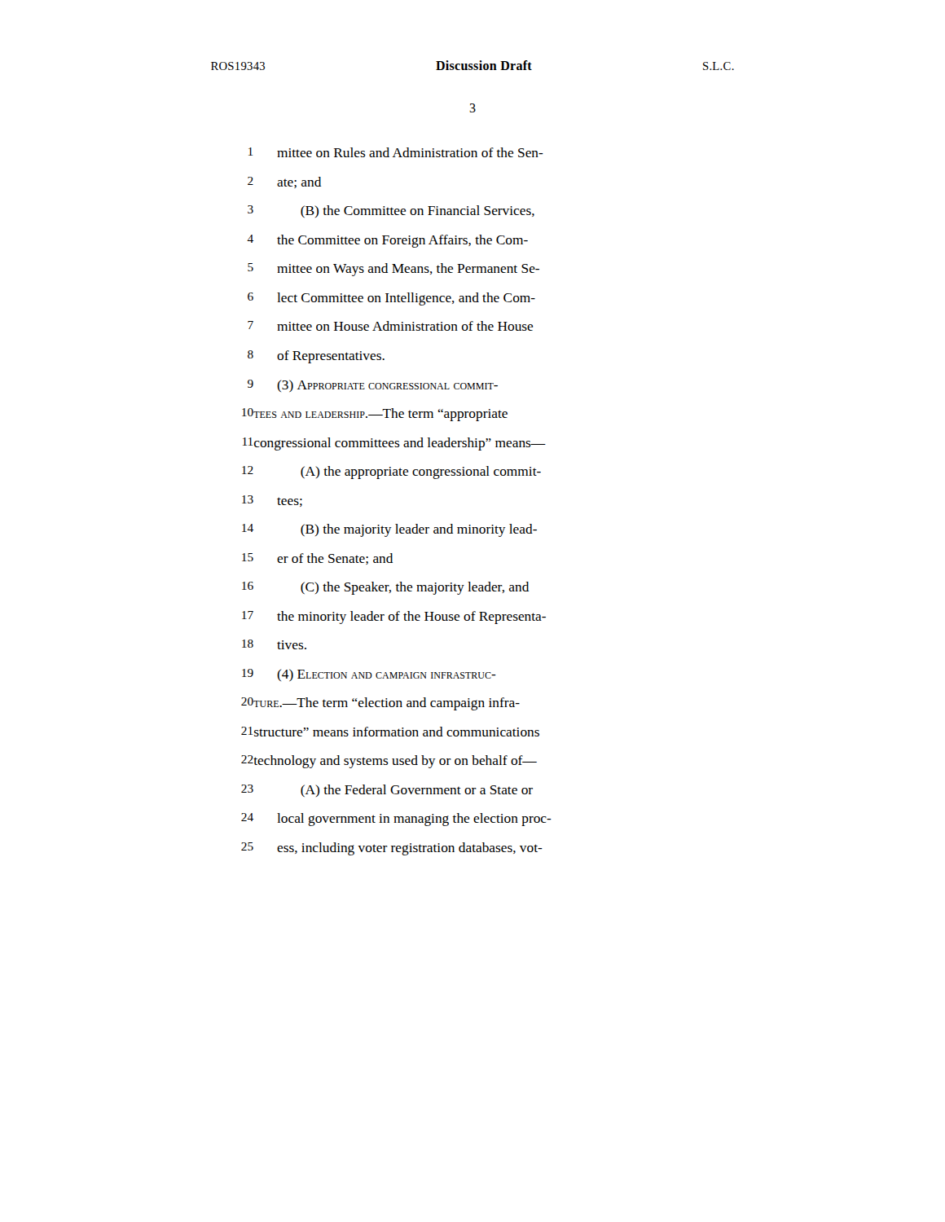ROS19343 Discussion Draft S.L.C.
3
| 1 | mittee on Rules and Administration of the Sen- |
| 2 | ate; and |
| 3 | (B) the Committee on Financial Services, |
| 4 | the Committee on Foreign Affairs, the Com- |
| 5 | mittee on Ways and Means, the Permanent Se- |
| 6 | lect Committee on Intelligence, and the Com- |
| 7 | mittee on House Administration of the House |
| 8 | of Representatives. |
| 9 | (3) Appropriate congressional commit- |
| 10 | tees and leadership .—The term “appropriate |
| 11 | congressional committees and leadership” means— |
| 12 | (A) the appropriate congressional commit- |
| 13 | tees; |
| 14 | (B) the majority leader and minority lead- |
| 15 | er of the Senate; and |
| 16 | (C) the Speaker, the majority leader, and |
| 17 | the minority leader of the House of Representa- |
| 18 | tives. |
| 19 | (4) Election and campaign infrastruc- |
| 20 | ture .—The term “election and campaign infra- |
| 21 | structure” means information and communications |
| 22 | technology and systems used by or on behalf of— |
| 23 | (A) the Federal Government or a State or |
| 24 | local government in managing the election proc- |
| 25 | ess, including voter registration databases, vot- |